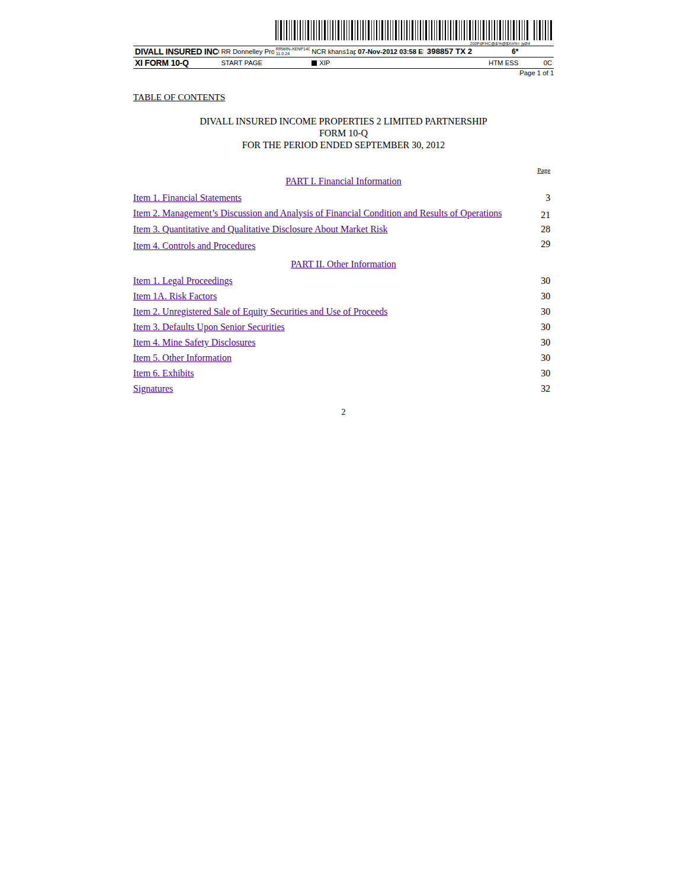200FdFHC@&%@$Xn%= jyØ4
| DIVALL INSURED INCOM | RR Donnelley ProFile | RRWIN-XENP140 11.0.24 | NCR khans1ap | 07-Nov-2012 03:58 EST | 398857 TX 2 | 6* | |
| XI FORM 10-Q | START PAGE | | XIP | | | HTM ESS | 0C |
Page 1 of 1
TABLE OF CONTENTS
DIVALL INSURED INCOME PROPERTIES 2 LIMITED PARTNERSHIP
FORM 10-Q
FOR THE PERIOD ENDED SEPTEMBER 30, 2012
Page
PART I. Financial Information
| Item 1. Financial Statements | 3 |
| Item 2. Management’s Discussion and Analysis of Financial Condition and Results of Operations | 21 28 29 |
| Item 3. Quantitative and Qualitative Disclosure About Market Risk |
| Item 4. Controls and Procedures |
| PART II. Other Information |
| Item 1. Legal Proceedings | 30 |
| Item 1A. Risk Factors | 30 |
| Item 2. Unregistered Sale of Equity Securities and Use of Proceeds | 30 |
| Item 3. Defaults Upon Senior Securities | 30 |
| Item 4. Mine Safety Disclosures | 30 |
| Item 5. Other Information | 30 |
| Item 6. Exhibits | 30 |
| Signatures | 32 |
2